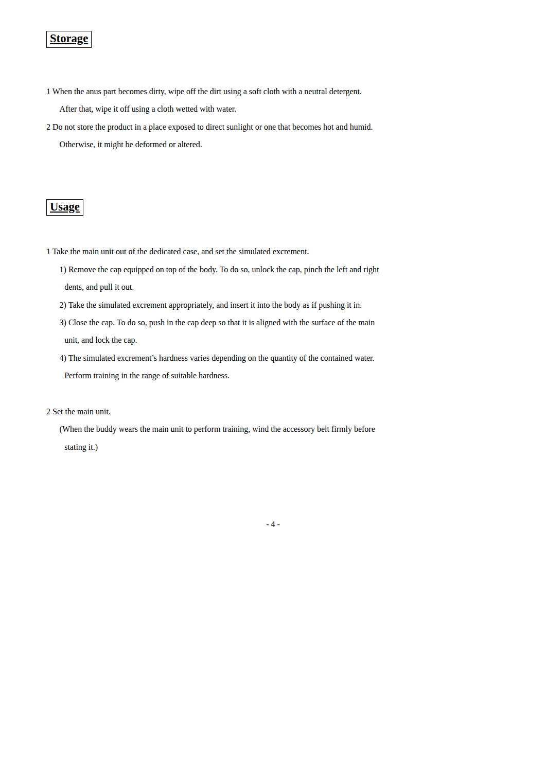Storage
1 When the anus part becomes dirty, wipe off the dirt using a soft cloth with a neutral detergent.
After that, wipe it off using a cloth wetted with water.
2 Do not store the product in a place exposed to direct sunlight or one that becomes hot and humid.
Otherwise, it might be deformed or altered.
Usage
1 Take the main unit out of the dedicated case, and set the simulated excrement.
1) Remove the cap equipped on top of the body. To do so, unlock the cap, pinch the left and right
dents, and pull it out.
2) Take the simulated excrement appropriately, and insert it into the body as if pushing it in.
3) Close the cap. To do so, push in the cap deep so that it is aligned with the surface of the main
unit, and lock the cap.
4) The simulated excrement’s hardness varies depending on the quantity of the contained water.
Perform training in the range of suitable hardness.
2 Set the main unit.
(When the buddy wears the main unit to perform training, wind the accessory belt firmly before
stating it.)
- 4 -